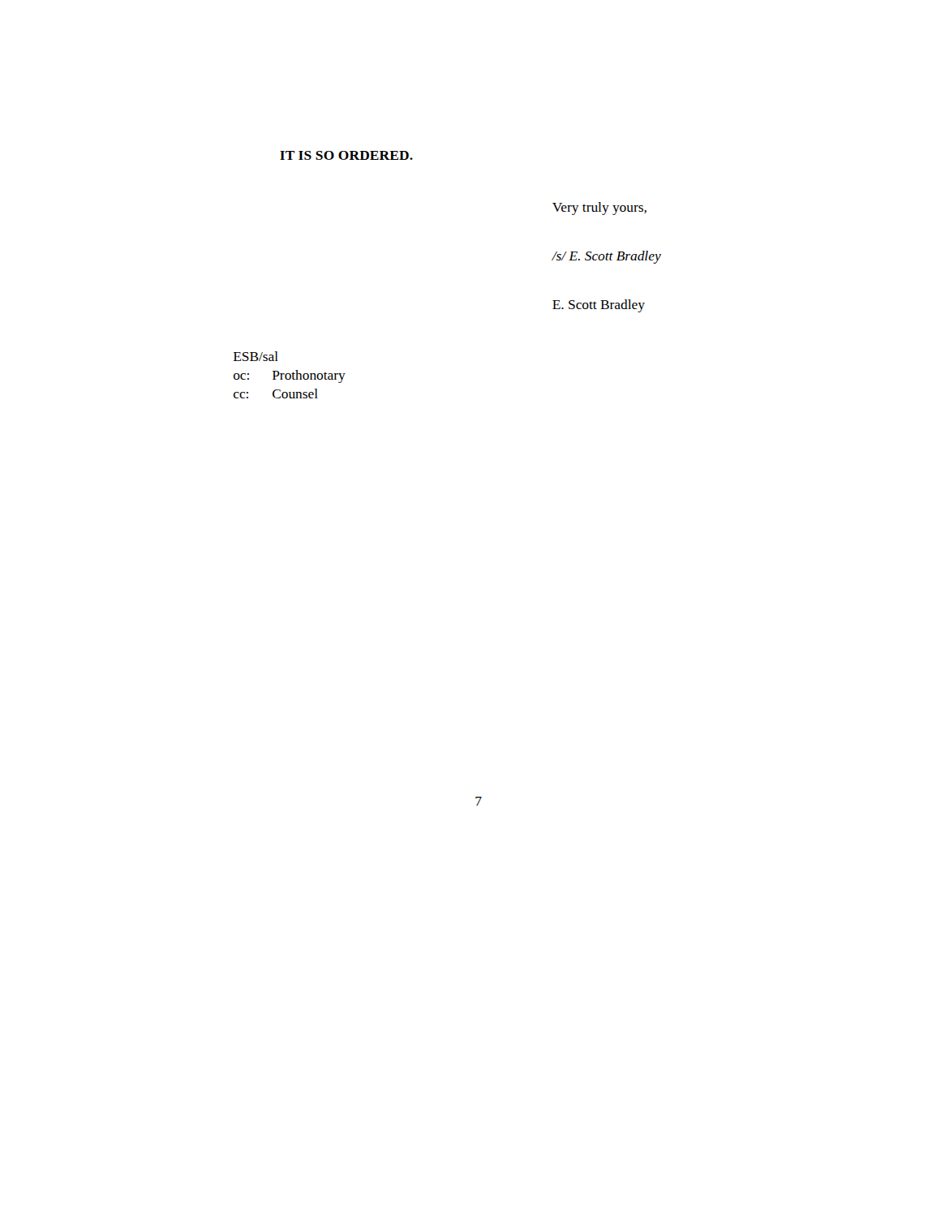IT IS SO ORDERED.
Very truly yours,
/s/ E. Scott Bradley
E. Scott Bradley
| ESB/sal |
| oc: | Prothonotary |
| cc: | Counsel |
7